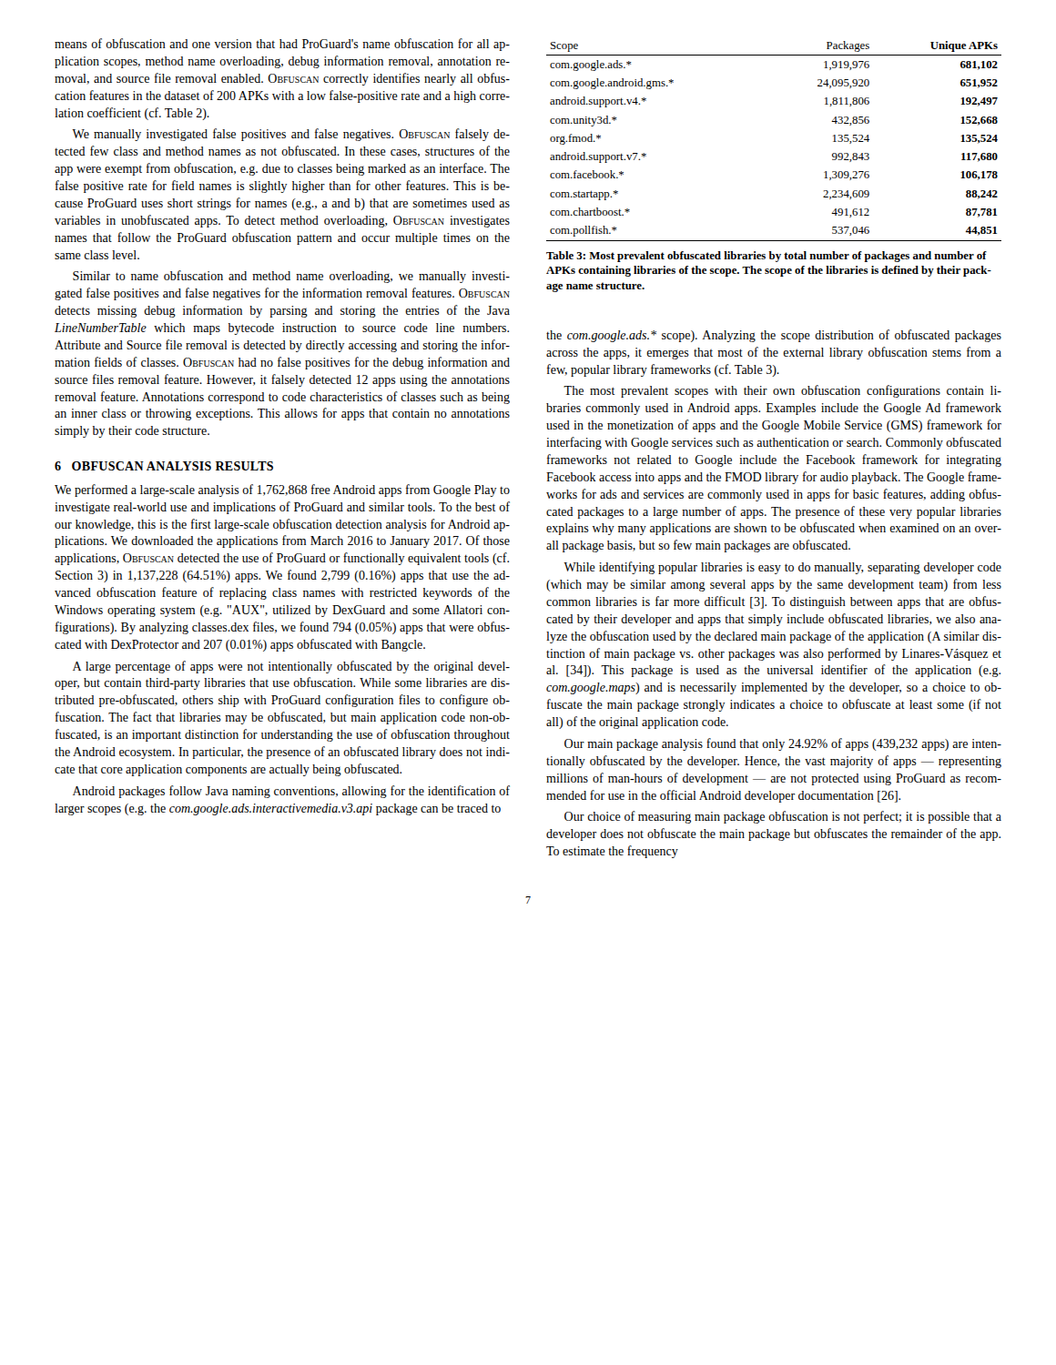means of obfuscation and one version that had ProGuard's name obfuscation for all application scopes, method name overloading, debug information removal, annotation removal, and source file removal enabled. Obfuscan correctly identifies nearly all obfuscation features in the dataset of 200 APKs with a low false-positive rate and a high correlation coefficient (cf. Table 2).
We manually investigated false positives and false negatives. Obfuscan falsely detected few class and method names as not obfuscated. In these cases, structures of the app were exempt from obfuscation, e.g. due to classes being marked as an interface. The false positive rate for field names is slightly higher than for other features. This is because ProGuard uses short strings for names (e.g., a and b) that are sometimes used as variables in unobfuscated apps. To detect method overloading, Obfuscan investigates names that follow the ProGuard obfuscation pattern and occur multiple times on the same class level.
Similar to name obfuscation and method name overloading, we manually investigated false positives and false negatives for the information removal features. Obfuscan detects missing debug information by parsing and storing the entries of the Java LineNumberTable which maps bytecode instruction to source code line numbers. Attribute and Source file removal is detected by directly accessing and storing the information fields of classes. Obfuscan had no false positives for the debug information and source files removal feature. However, it falsely detected 12 apps using the annotations removal feature. Annotations correspond to code characteristics of classes such as being an inner class or throwing exceptions. This allows for apps that contain no annotations simply by their code structure.
6 OBFUSCAN ANALYSIS RESULTS
We performed a large-scale analysis of 1,762,868 free Android apps from Google Play to investigate real-world use and implications of ProGuard and similar tools. To the best of our knowledge, this is the first large-scale obfuscation detection analysis for Android applications. We downloaded the applications from March 2016 to January 2017. Of those applications, Obfuscan detected the use of ProGuard or functionally equivalent tools (cf. Section 3) in 1,137,228 (64.51%) apps. We found 2,799 (0.16%) apps that use the advanced obfuscation feature of replacing class names with restricted keywords of the Windows operating system (e.g. "AUX", utilized by DexGuard and some Allatori configurations). By analyzing classes.dex files, we found 794 (0.05%) apps that were obfuscated with DexProtector and 207 (0.01%) apps obfuscated with Bangcle.
A large percentage of apps were not intentionally obfuscated by the original developer, but contain third-party libraries that use obfuscation. While some libraries are distributed pre-obfuscated, others ship with ProGuard configuration files to configure obfuscation. The fact that libraries may be obfuscated, but main application code non-obfuscated, is an important distinction for understanding the use of obfuscation throughout the Android ecosystem. In particular, the presence of an obfuscated library does not indicate that core application components are actually being obfuscated.
Android packages follow Java naming conventions, allowing for the identification of larger scopes (e.g. the com.google.ads.interactivemedia.v3.api package can be traced to
| Scope | Packages | Unique APKs |
| --- | --- | --- |
| com.google.ads.* | 1,919,976 | 681,102 |
| com.google.android.gms.* | 24,095,920 | 651,952 |
| android.support.v4.* | 1,811,806 | 192,497 |
| com.unity3d.* | 432,856 | 152,668 |
| org.fmod.* | 135,524 | 135,524 |
| android.support.v7.* | 992,843 | 117,680 |
| com.facebook.* | 1,309,276 | 106,178 |
| com.startapp.* | 2,234,609 | 88,242 |
| com.chartboost.* | 491,612 | 87,781 |
| com.pollfish.* | 537,046 | 44,851 |
Table 3: Most prevalent obfuscated libraries by total number of packages and number of APKs containing libraries of the scope. The scope of the libraries is defined by their package name structure.
the com.google.ads.* scope). Analyzing the scope distribution of obfuscated packages across the apps, it emerges that most of the external library obfuscation stems from a few, popular library frameworks (cf. Table 3).
The most prevalent scopes with their own obfuscation configurations contain libraries commonly used in Android apps. Examples include the Google Ad framework used in the monetization of apps and the Google Mobile Service (GMS) framework for interfacing with Google services such as authentication or search. Commonly obfuscated frameworks not related to Google include the Facebook framework for integrating Facebook access into apps and the FMOD library for audio playback. The Google frameworks for ads and services are commonly used in apps for basic features, adding obfuscated packages to a large number of apps. The presence of these very popular libraries explains why many applications are shown to be obfuscated when examined on an overall package basis, but so few main packages are obfuscated.
While identifying popular libraries is easy to do manually, separating developer code (which may be similar among several apps by the same development team) from less common libraries is far more difficult [3]. To distinguish between apps that are obfuscated by their developer and apps that simply include obfuscated libraries, we also analyze the obfuscation used by the declared main package of the application (A similar distinction of main package vs. other packages was also performed by Linares-Vásquez et al. [34]). This package is used as the universal identifier of the application (e.g. com.google.maps) and is necessarily implemented by the developer, so a choice to obfuscate the main package strongly indicates a choice to obfuscate at least some (if not all) of the original application code.
Our main package analysis found that only 24.92% of apps (439,232 apps) are intentionally obfuscated by the developer. Hence, the vast majority of apps — representing millions of man-hours of development — are not protected using ProGuard as recommended for use in the official Android developer documentation [26].
Our choice of measuring main package obfuscation is not perfect; it is possible that a developer does not obfuscate the main package but obfuscates the remainder of the app. To estimate the frequency
7